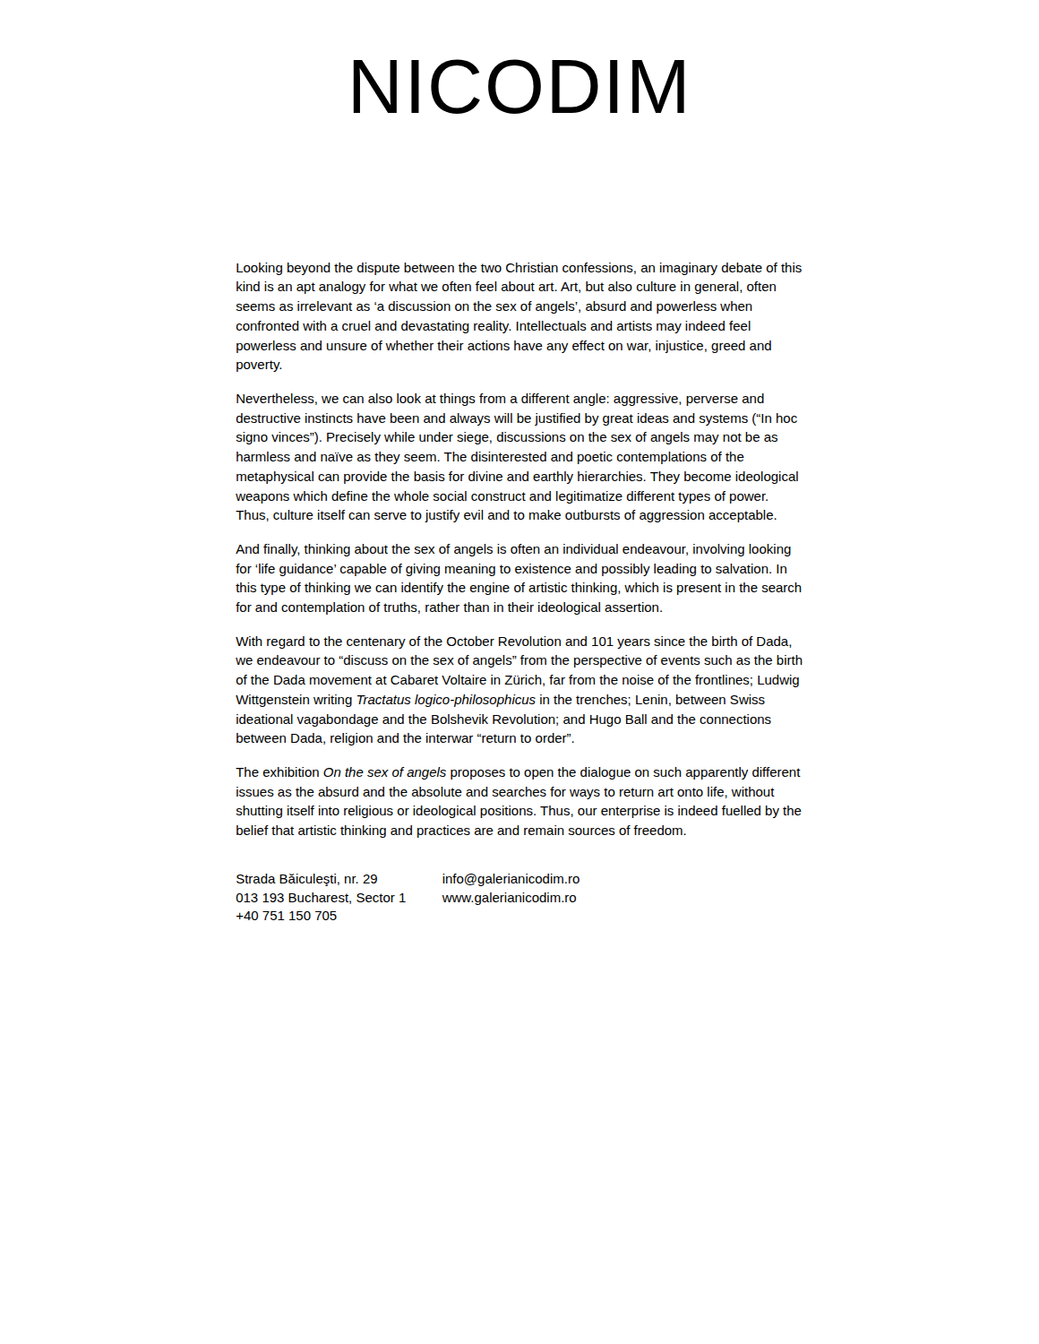NICODIM
Looking beyond the dispute between the two Christian confessions, an imaginary debate of this kind is an apt analogy for what we often feel about art. Art, but also culture in general, often seems as irrelevant as ‘a discussion on the sex of angels’, absurd and powerless when confronted with a cruel and devastating reality. Intellectuals and artists may indeed feel powerless and unsure of whether their actions have any effect on war, injustice, greed and poverty.
Nevertheless, we can also look at things from a different angle: aggressive, perverse and destructive instincts have been and always will be justified by great ideas and systems (“In hoc signo vinces”). Precisely while under siege, discussions on the sex of angels may not be as harmless and naïve as they seem. The disinterested and poetic contemplations of the metaphysical can provide the basis for divine and earthly hierarchies. They become ideological weapons which define the whole social construct and legitimatize different types of power. Thus, culture itself can serve to justify evil and to make outbursts of aggression acceptable.
And finally, thinking about the sex of angels is often an individual endeavour, involving looking for ‘life guidance’ capable of giving meaning to existence and possibly leading to salvation. In this type of thinking we can identify the engine of artistic thinking, which is present in the search for and contemplation of truths, rather than in their ideological assertion.
With regard to the centenary of the October Revolution and 101 years since the birth of Dada, we endeavour to “discuss on the sex of angels” from the perspective of events such as the birth of the Dada movement at Cabaret Voltaire in Zürich, far from the noise of the frontlines; Ludwig Wittgenstein writing Tractatus logico-philosophicus in the trenches; Lenin, between Swiss ideational vagabondage and the Bolshevik Revolution; and Hugo Ball and the connections between Dada, religion and the interwar “return to order”.
The exhibition On the sex of angels proposes to open the dialogue on such apparently different issues as the absurd and the absolute and searches for ways to return art onto life, without shutting itself into religious or ideological positions. Thus, our enterprise is indeed fuelled by the belief that artistic thinking and practices are and remain sources of freedom.
| Strada Băiculeşti, nr. 29 | info@galerianicodim.ro |
| 013 193 Bucharest, Sector 1 | www.galerianicodim.ro |
| +40 751 150 705 | |